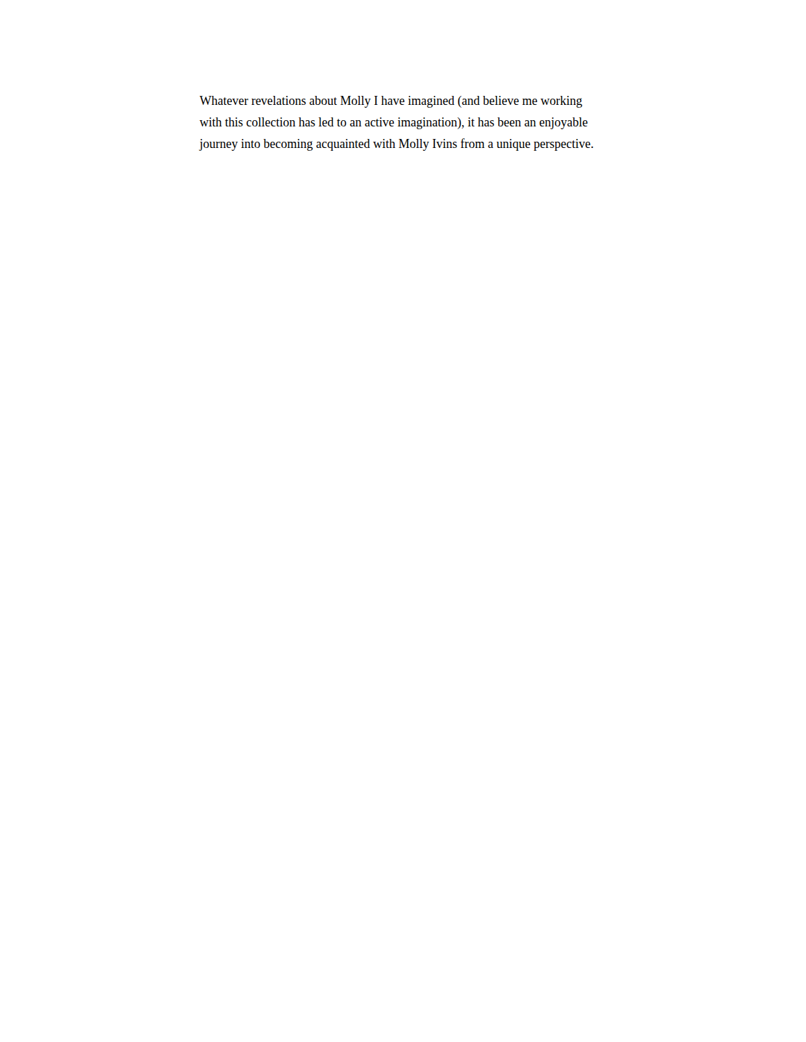Whatever revelations about Molly I have imagined (and believe me working with this collection has led to an active imagination), it has been an enjoyable journey into becoming acquainted with Molly Ivins from a unique perspective.